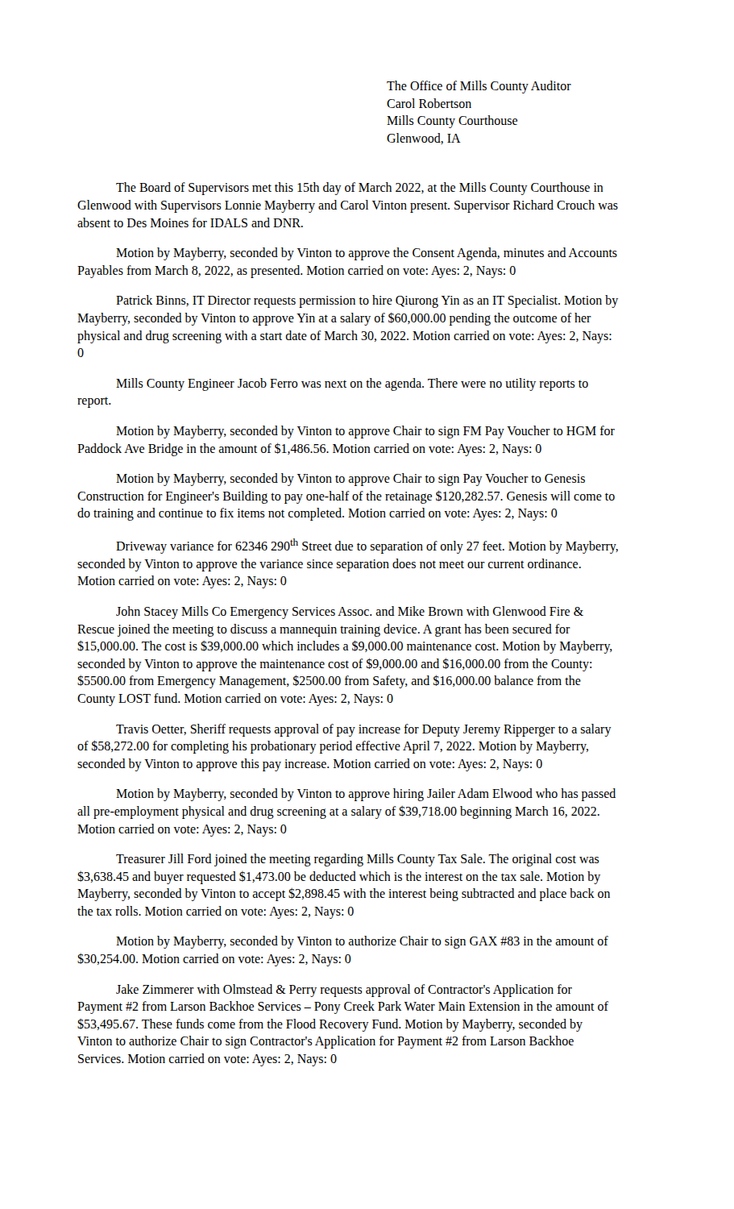The Office of Mills County Auditor
Carol Robertson
Mills County Courthouse
Glenwood, IA
The Board of Supervisors met this 15th day of March 2022, at the Mills County Courthouse in Glenwood with Supervisors Lonnie Mayberry and Carol Vinton present. Supervisor Richard Crouch was absent to Des Moines for IDALS and DNR.
Motion by Mayberry, seconded by Vinton to approve the Consent Agenda, minutes and Accounts Payables from March 8, 2022, as presented. Motion carried on vote: Ayes: 2, Nays: 0
Patrick Binns, IT Director requests permission to hire Qiurong Yin as an IT Specialist. Motion by Mayberry, seconded by Vinton to approve Yin at a salary of $60,000.00 pending the outcome of her physical and drug screening with a start date of March 30, 2022. Motion carried on vote: Ayes: 2, Nays: 0
Mills County Engineer Jacob Ferro was next on the agenda. There were no utility reports to report.
Motion by Mayberry, seconded by Vinton to approve Chair to sign FM Pay Voucher to HGM for Paddock Ave Bridge in the amount of $1,486.56. Motion carried on vote: Ayes: 2, Nays: 0
Motion by Mayberry, seconded by Vinton to approve Chair to sign Pay Voucher to Genesis Construction for Engineer's Building to pay one-half of the retainage $120,282.57. Genesis will come to do training and continue to fix items not completed. Motion carried on vote: Ayes: 2, Nays: 0
Driveway variance for 62346 290th Street due to separation of only 27 feet. Motion by Mayberry, seconded by Vinton to approve the variance since separation does not meet our current ordinance. Motion carried on vote: Ayes: 2, Nays: 0
John Stacey Mills Co Emergency Services Assoc. and Mike Brown with Glenwood Fire & Rescue joined the meeting to discuss a mannequin training device. A grant has been secured for $15,000.00. The cost is $39,000.00 which includes a $9,000.00 maintenance cost. Motion by Mayberry, seconded by Vinton to approve the maintenance cost of $9,000.00 and $16,000.00 from the County: $5500.00 from Emergency Management, $2500.00 from Safety, and $16,000.00 balance from the County LOST fund. Motion carried on vote: Ayes: 2, Nays: 0
Travis Oetter, Sheriff requests approval of pay increase for Deputy Jeremy Ripperger to a salary of $58,272.00 for completing his probationary period effective April 7, 2022. Motion by Mayberry, seconded by Vinton to approve this pay increase. Motion carried on vote: Ayes: 2, Nays: 0
Motion by Mayberry, seconded by Vinton to approve hiring Jailer Adam Elwood who has passed all pre-employment physical and drug screening at a salary of $39,718.00 beginning March 16, 2022. Motion carried on vote: Ayes: 2, Nays: 0
Treasurer Jill Ford joined the meeting regarding Mills County Tax Sale. The original cost was $3,638.45 and buyer requested $1,473.00 be deducted which is the interest on the tax sale. Motion by Mayberry, seconded by Vinton to accept $2,898.45 with the interest being subtracted and place back on the tax rolls. Motion carried on vote: Ayes: 2, Nays: 0
Motion by Mayberry, seconded by Vinton to authorize Chair to sign GAX #83 in the amount of $30,254.00. Motion carried on vote: Ayes: 2, Nays: 0
Jake Zimmerer with Olmstead & Perry requests approval of Contractor's Application for Payment #2 from Larson Backhoe Services – Pony Creek Park Water Main Extension in the amount of $53,495.67. These funds come from the Flood Recovery Fund. Motion by Mayberry, seconded by Vinton to authorize Chair to sign Contractor's Application for Payment #2 from Larson Backhoe Services. Motion carried on vote: Ayes: 2, Nays: 0